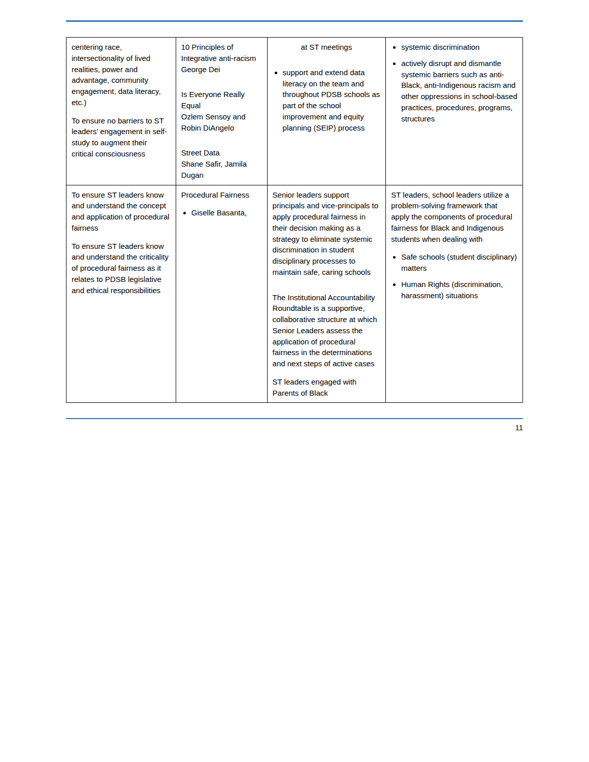| centering race, intersectionality of lived realities, power and advantage, community engagement, data literacy, etc.) To ensure no barriers to ST leaders’ engagement in self-study to augment their critical consciousness | 10 Principles of Integrative anti-racism George Dei Is Everyone Really Equal Ozlem Sensoy and Robin DiAngelo Street Data Shane Safir, Jamila Dugan | at ST meetings support and extend data literacy on the team and throughout PDSB schools as part of the school improvement and equity planning (SEIP) process | systemic discrimination actively disrupt and dismantle systemic barriers such as anti-Black, anti-Indigenous racism and other oppressions in school-based practices, procedures, programs, structures |
| To ensure ST leaders know and understand the concept and application of procedural fairness To ensure ST leaders know and understand the criticality of procedural fairness as it relates to PDSB legislative and ethical responsibilities | Procedural Fairness Giselle Basanta, | Senior leaders support principals and vice-principals to apply procedural fairness in their decision making as a strategy to eliminate systemic discrimination in student disciplinary processes to maintain safe, caring schools The Institutional Accountability Roundtable is a supportive, collaborative structure at which Senior Leaders assess the application of procedural fairness in the determinations and next steps of active cases ST leaders engaged with Parents of Black | ST leaders, school leaders utilize a problem-solving framework that apply the components of procedural fairness for Black and Indigenous students when dealing with Safe schools (student disciplinary) matters Human Rights (discrimination, harassment) situations |
11